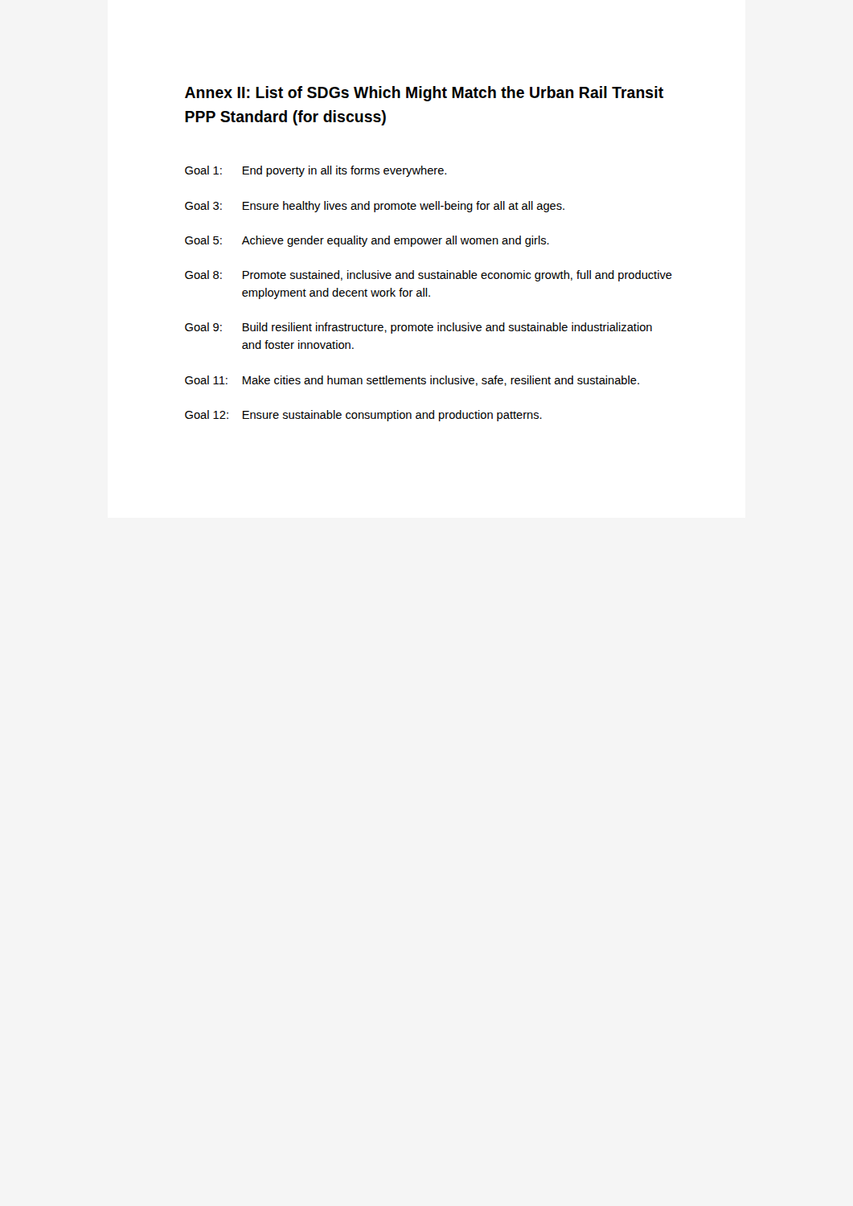Annex II: List of SDGs Which Might Match the Urban Rail Transit PPP Standard (for discuss)
Goal 1:
End poverty in all its forms everywhere.
Goal 3:
Ensure healthy lives and promote well-being for all at all ages.
Goal 5:
Achieve gender equality and empower all women and girls.
Goal 8:
Promote sustained, inclusive and sustainable economic growth, full and productive employment and decent work for all.
Goal 9:
Build resilient infrastructure, promote inclusive and sustainable industrialization and foster innovation.
Goal 11:
Make cities and human settlements inclusive, safe, resilient and sustainable.
Goal 12:
Ensure sustainable consumption and production patterns.